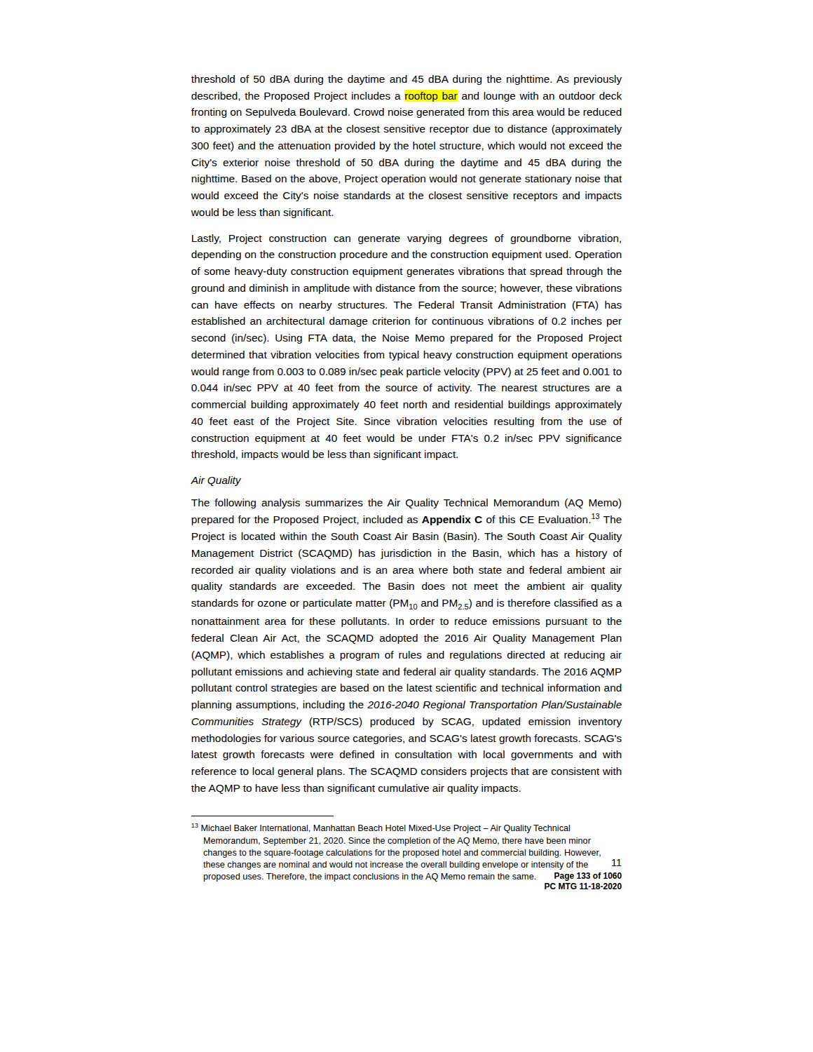threshold of 50 dBA during the daytime and 45 dBA during the nighttime. As previously described, the Proposed Project includes a rooftop bar and lounge with an outdoor deck fronting on Sepulveda Boulevard. Crowd noise generated from this area would be reduced to approximately 23 dBA at the closest sensitive receptor due to distance (approximately 300 feet) and the attenuation provided by the hotel structure, which would not exceed the City's exterior noise threshold of 50 dBA during the daytime and 45 dBA during the nighttime. Based on the above, Project operation would not generate stationary noise that would exceed the City's noise standards at the closest sensitive receptors and impacts would be less than significant.
Lastly, Project construction can generate varying degrees of groundborne vibration, depending on the construction procedure and the construction equipment used. Operation of some heavy-duty construction equipment generates vibrations that spread through the ground and diminish in amplitude with distance from the source; however, these vibrations can have effects on nearby structures. The Federal Transit Administration (FTA) has established an architectural damage criterion for continuous vibrations of 0.2 inches per second (in/sec). Using FTA data, the Noise Memo prepared for the Proposed Project determined that vibration velocities from typical heavy construction equipment operations would range from 0.003 to 0.089 in/sec peak particle velocity (PPV) at 25 feet and 0.001 to 0.044 in/sec PPV at 40 feet from the source of activity. The nearest structures are a commercial building approximately 40 feet north and residential buildings approximately 40 feet east of the Project Site. Since vibration velocities resulting from the use of construction equipment at 40 feet would be under FTA's 0.2 in/sec PPV significance threshold, impacts would be less than significant impact.
Air Quality
The following analysis summarizes the Air Quality Technical Memorandum (AQ Memo) prepared for the Proposed Project, included as Appendix C of this CE Evaluation.13 The Project is located within the South Coast Air Basin (Basin). The South Coast Air Quality Management District (SCAQMD) has jurisdiction in the Basin, which has a history of recorded air quality violations and is an area where both state and federal ambient air quality standards are exceeded. The Basin does not meet the ambient air quality standards for ozone or particulate matter (PM10 and PM2.5) and is therefore classified as a nonattainment area for these pollutants. In order to reduce emissions pursuant to the federal Clean Air Act, the SCAQMD adopted the 2016 Air Quality Management Plan (AQMP), which establishes a program of rules and regulations directed at reducing air pollutant emissions and achieving state and federal air quality standards. The 2016 AQMP pollutant control strategies are based on the latest scientific and technical information and planning assumptions, including the 2016-2040 Regional Transportation Plan/Sustainable Communities Strategy (RTP/SCS) produced by SCAG, updated emission inventory methodologies for various source categories, and SCAG's latest growth forecasts. SCAG's latest growth forecasts were defined in consultation with local governments and with reference to local general plans. The SCAQMD considers projects that are consistent with the AQMP to have less than significant cumulative air quality impacts.
13 Michael Baker International, Manhattan Beach Hotel Mixed-Use Project – Air Quality Technical Memorandum, September 21, 2020. Since the completion of the AQ Memo, there have been minor changes to the square-footage calculations for the proposed hotel and commercial building. However, these changes are nominal and would not increase the overall building envelope or intensity of the proposed uses. Therefore, the impact conclusions in the AQ Memo remain the same.
11
Page 133 of 1060
PC MTG 11-18-2020